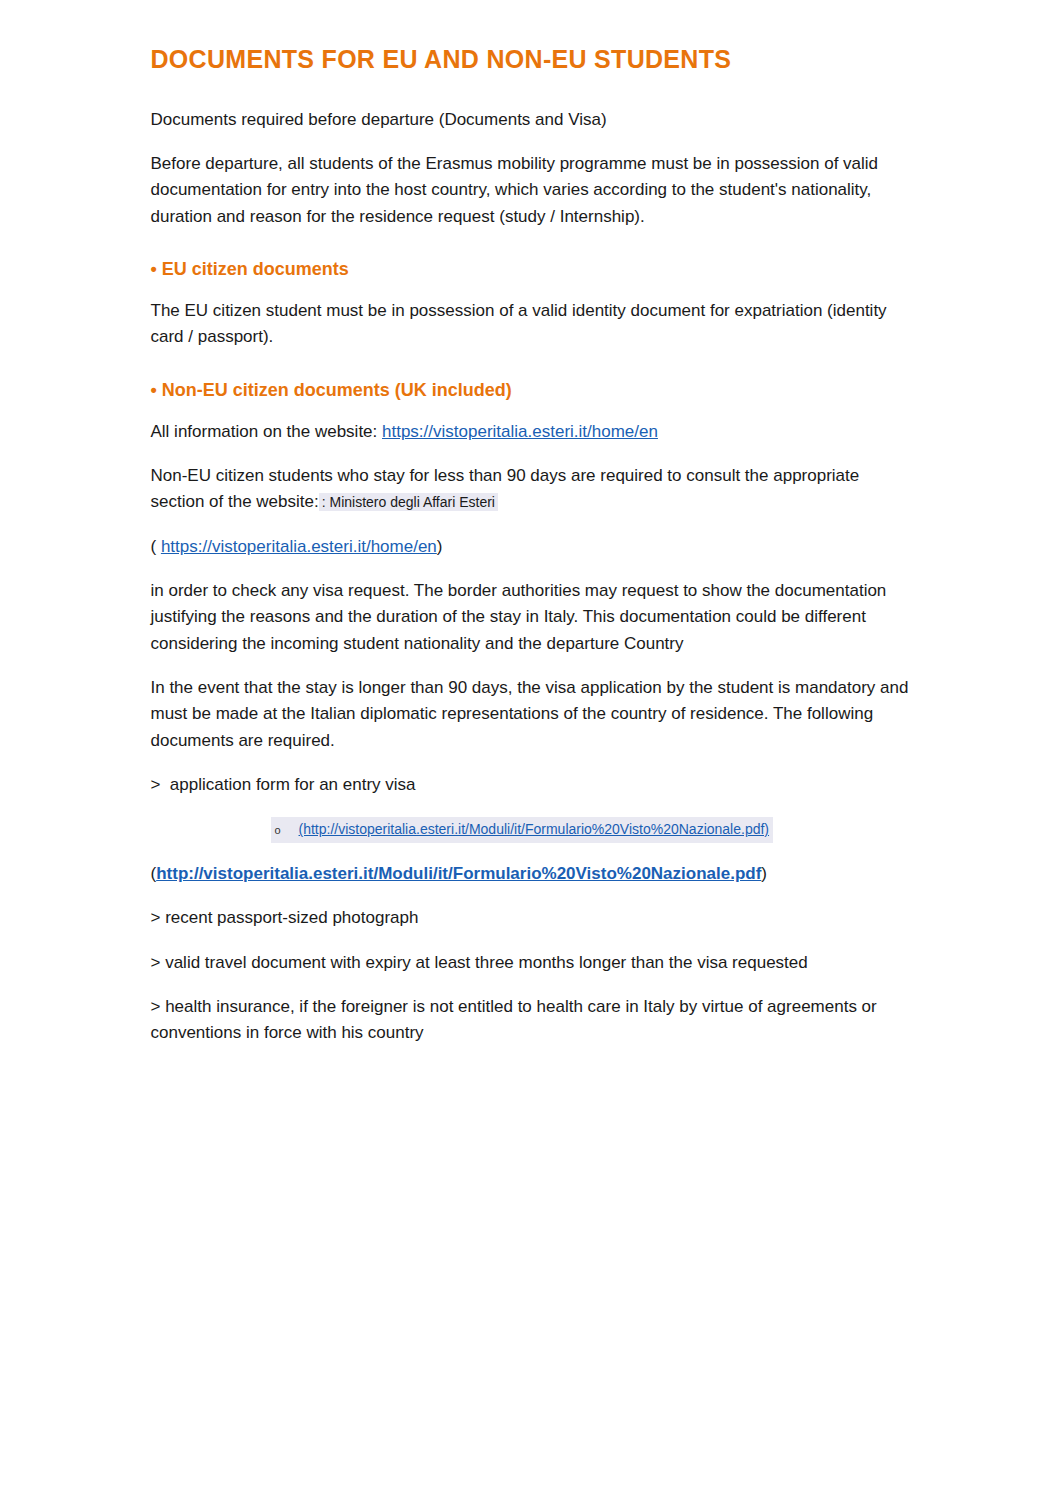DOCUMENTS FOR EU AND NON-EU STUDENTS
Documents required before departure (Documents and Visa)
Before departure, all students of the Erasmus mobility programme must be in possession of valid documentation for entry into the host country, which varies according to the student's nationality, duration and reason for the residence request (study / Internship).
• EU citizen documents
The EU citizen student must be in possession of a valid identity document for expatriation (identity card / passport).
• Non-EU citizen documents (UK included)
All information on the website: https://vistoperitalia.esteri.it/home/en
Non-EU citizen students who stay for less than 90 days are required to consult the appropriate section of the website:: Ministero degli Affari Esteri
( https://vistoperitalia.esteri.it/home/en)
in order to check any visa request. The border authorities may request to show the documentation justifying the reasons and the duration of the stay in Italy. This documentation could be different considering the incoming student nationality and the departure Country
In the event that the stay is longer than 90 days, the visa application by the student is mandatory and must be made at the Italian diplomatic representations of the country of residence. The following documents are required.
> application form for an entry visa
o (http://vistoperitalia.esteri.it/Moduli/it/Formulario%20Visto%20Nazionale.pdf)
(http://vistoperitalia.esteri.it/Moduli/it/Formulario%20Visto%20Nazionale.pdf)
> recent passport-sized photograph
> valid travel document with expiry at least three months longer than the visa requested
> health insurance, if the foreigner is not entitled to health care in Italy by virtue of agreements or conventions in force with his country